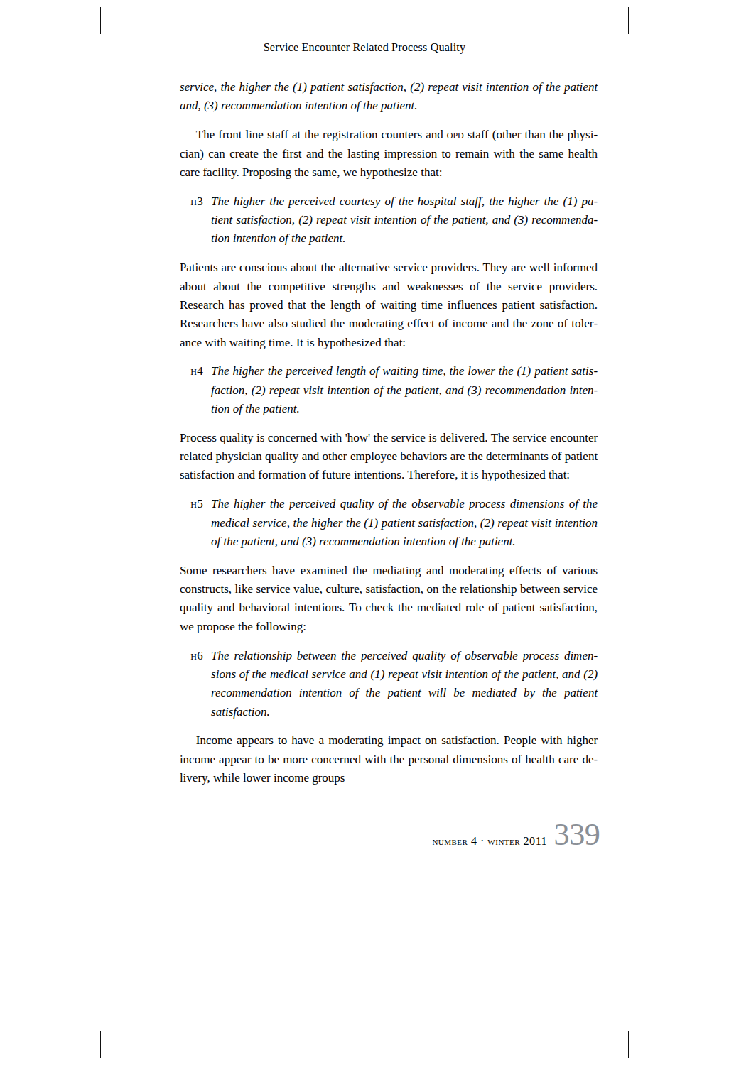Service Encounter Related Process Quality
service, the higher the (1) patient satisfaction, (2) repeat visit intention of the patient and, (3) recommendation intention of the patient.
The front line staff at the registration counters and OPD staff (other than the physician) can create the first and the lasting impression to remain with the same health care facility. Proposing the same, we hypothesize that:
H3
The higher the perceived courtesy of the hospital staff, the higher the (1) patient satisfaction, (2) repeat visit intention of the patient, and (3) recommendation intention of the patient.
Patients are conscious about the alternative service providers. They are well informed about about the competitive strengths and weaknesses of the service providers. Research has proved that the length of waiting time influences patient satisfaction. Researchers have also studied the moderating effect of income and the zone of tolerance with waiting time. It is hypothesized that:
H4
The higher the perceived length of waiting time, the lower the (1) patient satisfaction, (2) repeat visit intention of the patient, and (3) recommendation intention of the patient.
Process quality is concerned with 'how' the service is delivered. The service encounter related physician quality and other employee behaviors are the determinants of patient satisfaction and formation of future intentions. Therefore, it is hypothesized that:
H5
The higher the perceived quality of the observable process dimensions of the medical service, the higher the (1) patient satisfaction, (2) repeat visit intention of the patient, and (3) recommendation intention of the patient.
Some researchers have examined the mediating and moderating effects of various constructs, like service value, culture, satisfaction, on the relationship between service quality and behavioral intentions. To check the mediated role of patient satisfaction, we propose the following:
H6
The relationship between the perceived quality of observable process dimensions of the medical service and (1) repeat visit intention of the patient, and (2) recommendation intention of the patient will be mediated by the patient satisfaction.
Income appears to have a moderating impact on satisfaction. People with higher income appear to be more concerned with the personal dimensions of health care delivery, while lower income groups
number 4 · winter 2011 339